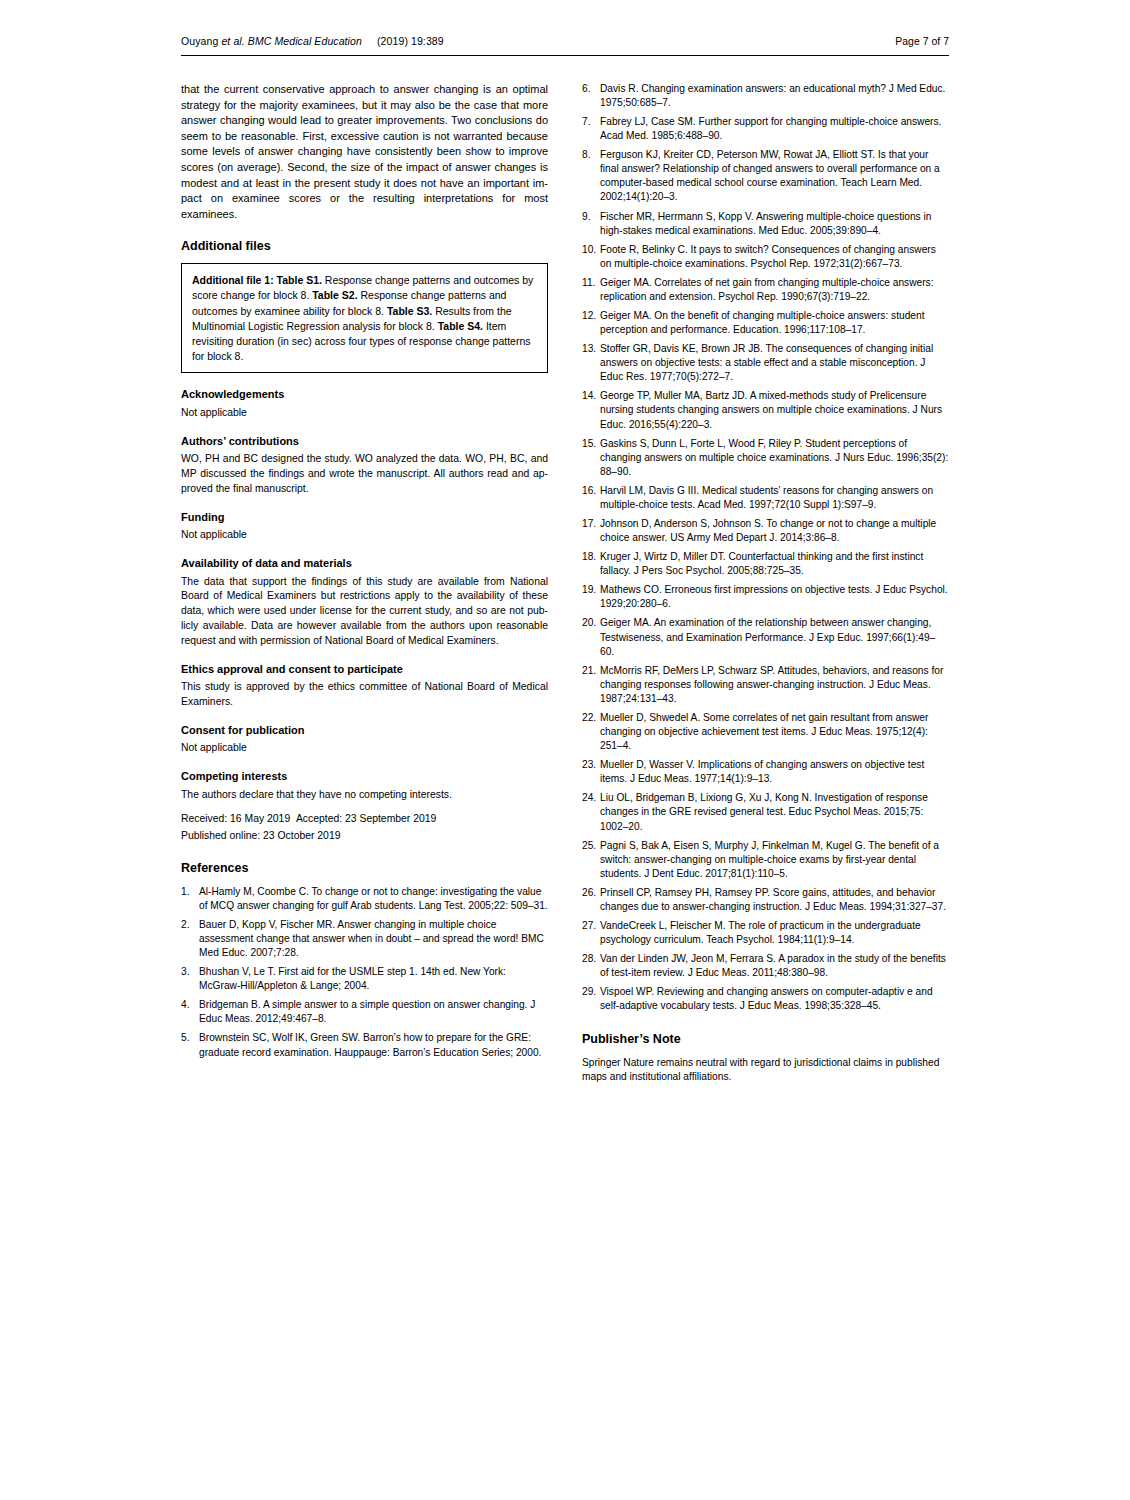Ouyang et al. BMC Medical Education (2019) 19:389
Page 7 of 7
that the current conservative approach to answer changing is an optimal strategy for the majority examinees, but it may also be the case that more answer changing would lead to greater improvements. Two conclusions do seem to be reasonable. First, excessive caution is not warranted because some levels of answer changing have consistently been show to improve scores (on average). Second, the size of the impact of answer changes is modest and at least in the present study it does not have an important impact on examinee scores or the resulting interpretations for most examinees.
Additional files
Additional file 1: Table S1. Response change patterns and outcomes by score change for block 8. Table S2. Response change patterns and outcomes by examinee ability for block 8. Table S3. Results from the Multinomial Logistic Regression analysis for block 8. Table S4. Item revisiting duration (in sec) across four types of response change patterns for block 8.
Acknowledgements
Not applicable
Authors’ contributions
WO, PH and BC designed the study. WO analyzed the data. WO, PH, BC, and MP discussed the findings and wrote the manuscript. All authors read and approved the final manuscript.
Funding
Not applicable
Availability of data and materials
The data that support the findings of this study are available from National Board of Medical Examiners but restrictions apply to the availability of these data, which were used under license for the current study, and so are not publicly available. Data are however available from the authors upon reasonable request and with permission of National Board of Medical Examiners.
Ethics approval and consent to participate
This study is approved by the ethics committee of National Board of Medical Examiners.
Consent for publication
Not applicable
Competing interests
The authors declare that they have no competing interests.
Received: 16 May 2019 Accepted: 23 September 2019 Published online: 23 October 2019
References
Al-Hamly M, Coombe C. To change or not to change: investigating the value of MCQ answer changing for gulf Arab students. Lang Test. 2005;22: 509–31.
Bauer D, Kopp V, Fischer MR. Answer changing in multiple choice assessment change that answer when in doubt – and spread the word! BMC Med Educ. 2007;7:28.
Bhushan V, Le T. First aid for the USMLE step 1. 14th ed. New York: McGraw-Hill/Appleton & Lange; 2004.
Bridgeman B. A simple answer to a simple question on answer changing. J Educ Meas. 2012;49:467–8.
Brownstein SC, Wolf IK, Green SW. Barron’s how to prepare for the GRE: graduate record examination. Hauppauge: Barron’s Education Series; 2000.
Davis R. Changing examination answers: an educational myth? J Med Educ. 1975;50:685–7.
Fabrey LJ, Case SM. Further support for changing multiple-choice answers. Acad Med. 1985;6:488–90.
Ferguson KJ, Kreiter CD, Peterson MW, Rowat JA, Elliott ST. Is that your final answer? Relationship of changed answers to overall performance on a computer-based medical school course examination. Teach Learn Med. 2002;14(1):20–3.
Fischer MR, Herrmann S, Kopp V. Answering multiple-choice questions in high-stakes medical examinations. Med Educ. 2005;39:890–4.
Foote R, Belinky C. It pays to switch? Consequences of changing answers on multiple-choice examinations. Psychol Rep. 1972;31(2):667–73.
Geiger MA. Correlates of net gain from changing multiple-choice answers: replication and extension. Psychol Rep. 1990;67(3):719–22.
Geiger MA. On the benefit of changing multiple-choice answers: student perception and performance. Education. 1996;117:108–17.
Stoffer GR, Davis KE, Brown JR JB. The consequences of changing initial answers on objective tests: a stable effect and a stable misconception. J Educ Res. 1977;70(5):272–7.
George TP, Muller MA, Bartz JD. A mixed-methods study of Prelicensure nursing students changing answers on multiple choice examinations. J Nurs Educ. 2016;55(4):220–3.
Gaskins S, Dunn L, Forte L, Wood F, Riley P. Student perceptions of changing answers on multiple choice examinations. J Nurs Educ. 1996;35(2): 88–90.
Harvil LM, Davis G III. Medical students’ reasons for changing answers on multiple-choice tests. Acad Med. 1997;72(10 Suppl 1):S97–9.
Johnson D, Anderson S, Johnson S. To change or not to change a multiple choice answer. US Army Med Depart J. 2014;3:86–8.
Kruger J, Wirtz D, Miller DT. Counterfactual thinking and the first instinct fallacy. J Pers Soc Psychol. 2005;88:725–35.
Mathews CO. Erroneous first impressions on objective tests. J Educ Psychol. 1929;20:280–6.
Geiger MA. An examination of the relationship between answer changing, Testwiseness, and Examination Performance. J Exp Educ. 1997;66(1):49–60.
McMorris RF, DeMers LP, Schwarz SP. Attitudes, behaviors, and reasons for changing responses following answer-changing instruction. J Educ Meas. 1987;24:131–43.
Mueller D, Shwedel A. Some correlates of net gain resultant from answer changing on objective achievement test items. J Educ Meas. 1975;12(4): 251–4.
Mueller D, Wasser V. Implications of changing answers on objective test items. J Educ Meas. 1977;14(1):9–13.
Liu OL, Bridgeman B, Lixiong G, Xu J, Kong N. Investigation of response changes in the GRE revised general test. Educ Psychol Meas. 2015;75: 1002–20.
Pagni S, Bak A, Eisen S, Murphy J, Finkelman M, Kugel G. The benefit of a switch: answer-changing on multiple-choice exams by first-year dental students. J Dent Educ. 2017;81(1):110–5.
Prinsell CP, Ramsey PH, Ramsey PP. Score gains, attitudes, and behavior changes due to answer-changing instruction. J Educ Meas. 1994;31:327–37.
VandeCreek L, Fleischer M. The role of practicum in the undergraduate psychology curriculum. Teach Psychol. 1984;11(1):9–14.
Van der Linden JW, Jeon M, Ferrara S. A paradox in the study of the benefits of test-item review. J Educ Meas. 2011;48:380–98.
Vispoel WP. Reviewing and changing answers on computer-adaptiv e and self-adaptive vocabulary tests. J Educ Meas. 1998;35:328–45.
Publisher’s Note
Springer Nature remains neutral with regard to jurisdictional claims in published maps and institutional affiliations.